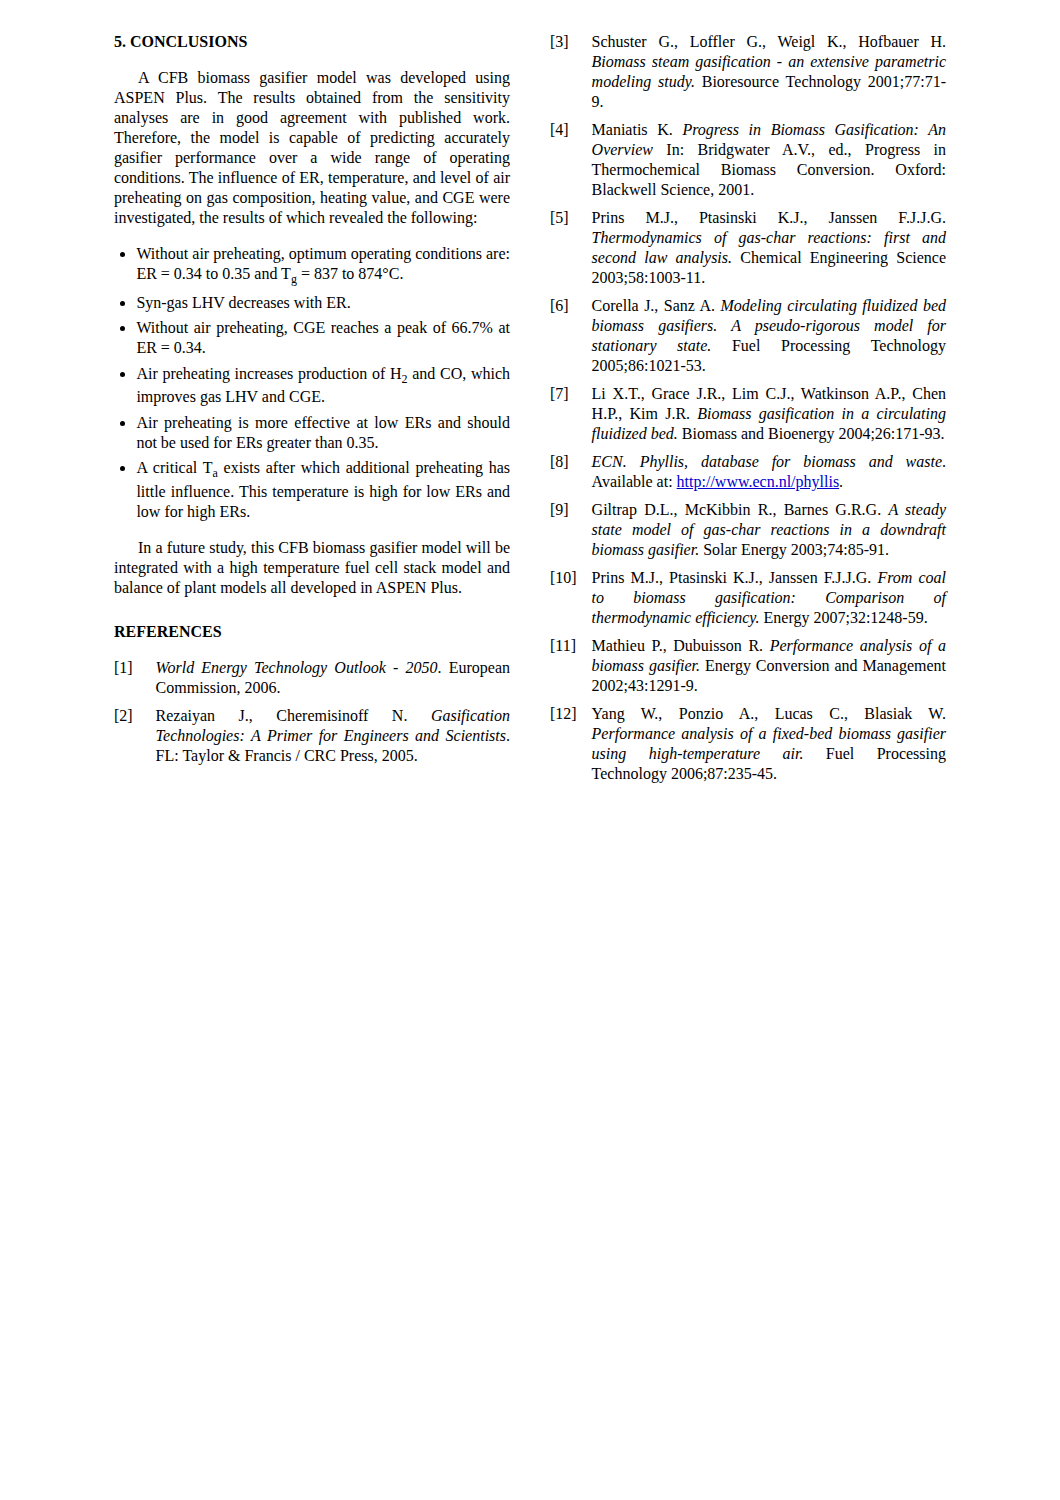5. CONCLUSIONS
A CFB biomass gasifier model was developed using ASPEN Plus. The results obtained from the sensitivity analyses are in good agreement with published work. Therefore, the model is capable of predicting accurately gasifier performance over a wide range of operating conditions. The influence of ER, temperature, and level of air preheating on gas composition, heating value, and CGE were investigated, the results of which revealed the following:
Without air preheating, optimum operating conditions are: ER = 0.34 to 0.35 and Tg = 837 to 874°C.
Syn-gas LHV decreases with ER.
Without air preheating, CGE reaches a peak of 66.7% at ER = 0.34.
Air preheating increases production of H2 and CO, which improves gas LHV and CGE.
Air preheating is more effective at low ERs and should not be used for ERs greater than 0.35.
A critical Ta exists after which additional preheating has little influence. This temperature is high for low ERs and low for high ERs.
In a future study, this CFB biomass gasifier model will be integrated with a high temperature fuel cell stack model and balance of plant models all developed in ASPEN Plus.
REFERENCES
World Energy Technology Outlook - 2050. European Commission, 2006.
Rezaiyan J., Cheremisinoff N. Gasification Technologies: A Primer for Engineers and Scientists. FL: Taylor & Francis / CRC Press, 2005.
Schuster G., Loffler G., Weigl K., Hofbauer H. Biomass steam gasification - an extensive parametric modeling study. Bioresource Technology 2001;77:71-9.
Maniatis K. Progress in Biomass Gasification: An Overview In: Bridgwater A.V., ed., Progress in Thermochemical Biomass Conversion. Oxford: Blackwell Science, 2001.
Prins M.J., Ptasinski K.J., Janssen F.J.J.G. Thermodynamics of gas-char reactions: first and second law analysis. Chemical Engineering Science 2003;58:1003-11.
Corella J., Sanz A. Modeling circulating fluidized bed biomass gasifiers. A pseudo-rigorous model for stationary state. Fuel Processing Technology 2005;86:1021-53.
Li X.T., Grace J.R., Lim C.J., Watkinson A.P., Chen H.P., Kim J.R. Biomass gasification in a circulating fluidized bed. Biomass and Bioenergy 2004;26:171-93.
ECN. Phyllis, database for biomass and waste. Available at: http://www.ecn.nl/phyllis.
Giltrap D.L., McKibbin R., Barnes G.R.G. A steady state model of gas-char reactions in a downdraft biomass gasifier. Solar Energy 2003;74:85-91.
Prins M.J., Ptasinski K.J., Janssen F.J.J.G. From coal to biomass gasification: Comparison of thermodynamic efficiency. Energy 2007;32:1248-59.
Mathieu P., Dubuisson R. Performance analysis of a biomass gasifier. Energy Conversion and Management 2002;43:1291-9.
Yang W., Ponzio A., Lucas C., Blasiak W. Performance analysis of a fixed-bed biomass gasifier using high-temperature air. Fuel Processing Technology 2006;87:235-45.